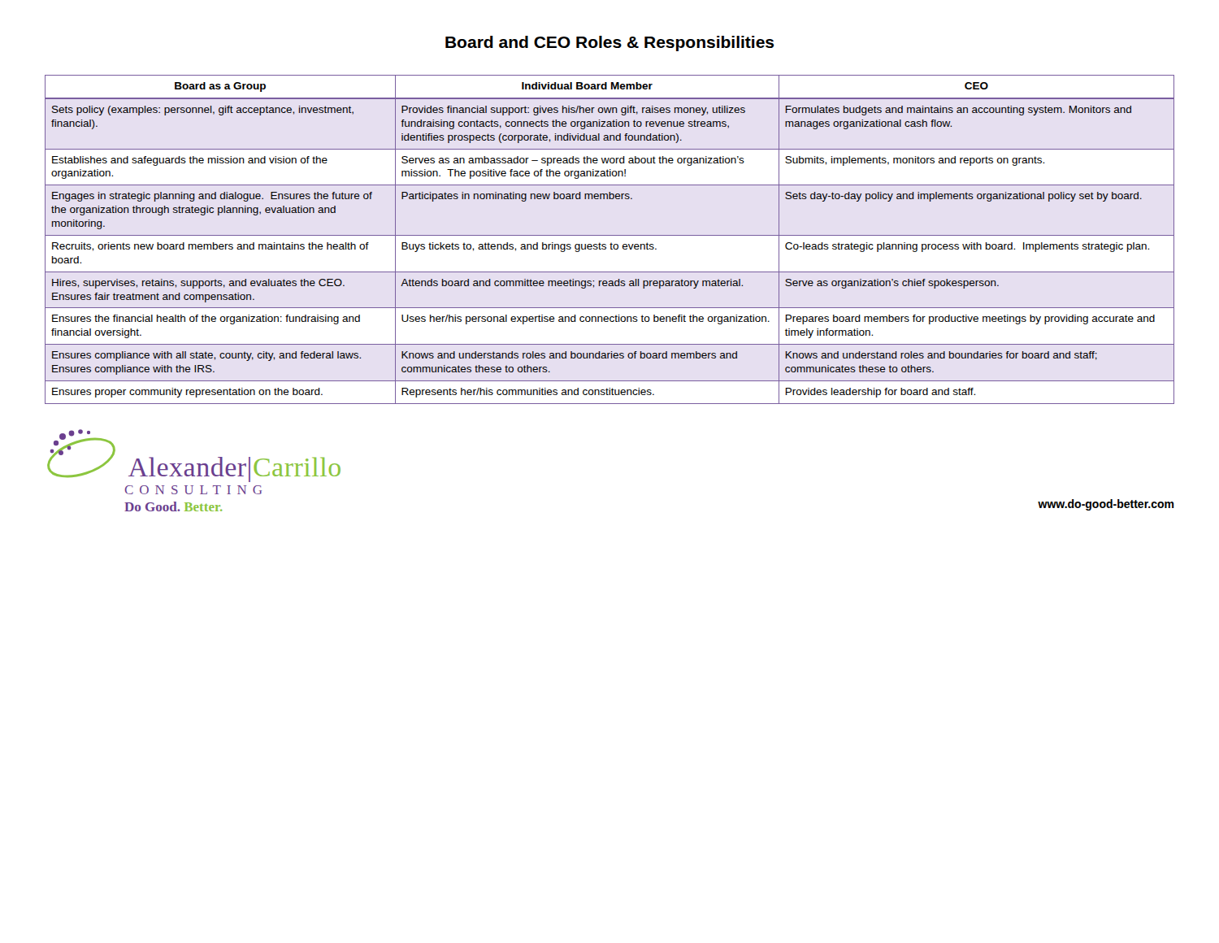Board and CEO Roles & Responsibilities
| Board as a Group | Individual Board Member | CEO |
| --- | --- | --- |
| Sets policy (examples: personnel, gift acceptance, investment, financial). | Provides financial support: gives his/her own gift, raises money, utilizes fundraising contacts, connects the organization to revenue streams, identifies prospects (corporate, individual and foundation). | Formulates budgets and maintains an accounting system. Monitors and manages organizational cash flow. |
| Establishes and safeguards the mission and vision of the organization. | Serves as an ambassador – spreads the word about the organization’s mission. The positive face of the organization! | Submits, implements, monitors and reports on grants. |
| Engages in strategic planning and dialogue. Ensures the future of the organization through strategic planning, evaluation and monitoring. | Participates in nominating new board members. | Sets day-to-day policy and implements organizational policy set by board. |
| Recruits, orients new board members and maintains the health of board. | Buys tickets to, attends, and brings guests to events. | Co-leads strategic planning process with board. Implements strategic plan. |
| Hires, supervises, retains, supports, and evaluates the CEO. Ensures fair treatment and compensation. | Attends board and committee meetings; reads all preparatory material. | Serve as organization’s chief spokesperson. |
| Ensures the financial health of the organization: fundraising and financial oversight. | Uses her/his personal expertise and connections to benefit the organization. | Prepares board members for productive meetings by providing accurate and timely information. |
| Ensures compliance with all state, county, city, and federal laws. Ensures compliance with the IRS. | Knows and understands roles and boundaries of board members and communicates these to others. | Knows and understand roles and boundaries for board and staff; communicates these to others. |
| Ensures proper community representation on the board. | Represents her/his communities and constituencies. | Provides leadership for board and staff. |
Alexander|Carrillo
CONSULTING
Do Good. Better.
www.do-good-better.com